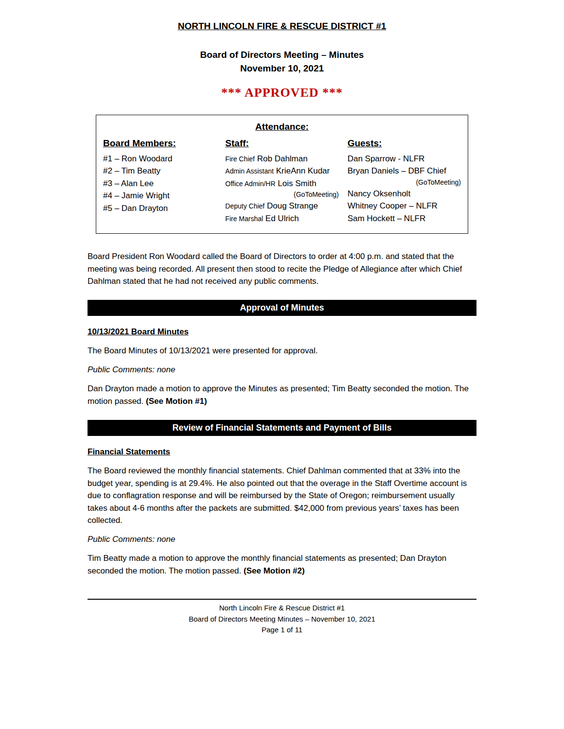NORTH LINCOLN FIRE & RESCUE DISTRICT #1
Board of Directors Meeting – Minutes
November 10, 2021
*** APPROVED ***
Attendance:
Board Members:
#1 – Ron Woodard
#2 – Tim Beatty
#3 – Alan Lee
#4 – Jamie Wright
#5 – Dan Drayton
Staff:
Fire Chief Rob Dahlman
Admin Assistant KrieAnn Kudar
Office Admin/HR Lois Smith
(GoToMeeting)
Deputy Chief Doug Strange
Fire Marshal Ed Ulrich
Guests:
Dan Sparrow - NLFR
Bryan Daniels – DBF Chief
(GoToMeeting)
Nancy Oksenholt
Whitney Cooper – NLFR
Sam Hockett – NLFR
Board President Ron Woodard called the Board of Directors to order at 4:00 p.m. and stated that the meeting was being recorded. All present then stood to recite the Pledge of Allegiance after which Chief Dahlman stated that he had not received any public comments.
Approval of Minutes
10/13/2021 Board Minutes
The Board Minutes of 10/13/2021 were presented for approval.
Public Comments: none
Dan Drayton made a motion to approve the Minutes as presented; Tim Beatty seconded the motion. The motion passed. (See Motion #1)
Review of Financial Statements and Payment of Bills
Financial Statements
The Board reviewed the monthly financial statements. Chief Dahlman commented that at 33% into the budget year, spending is at 29.4%. He also pointed out that the overage in the Staff Overtime account is due to conflagration response and will be reimbursed by the State of Oregon; reimbursement usually takes about 4-6 months after the packets are submitted. $42,000 from previous years’ taxes has been collected.
Public Comments: none
Tim Beatty made a motion to approve the monthly financial statements as presented; Dan Drayton seconded the motion. The motion passed. (See Motion #2)
North Lincoln Fire & Rescue District #1
Board of Directors Meeting Minutes – November 10, 2021
Page 1 of 11